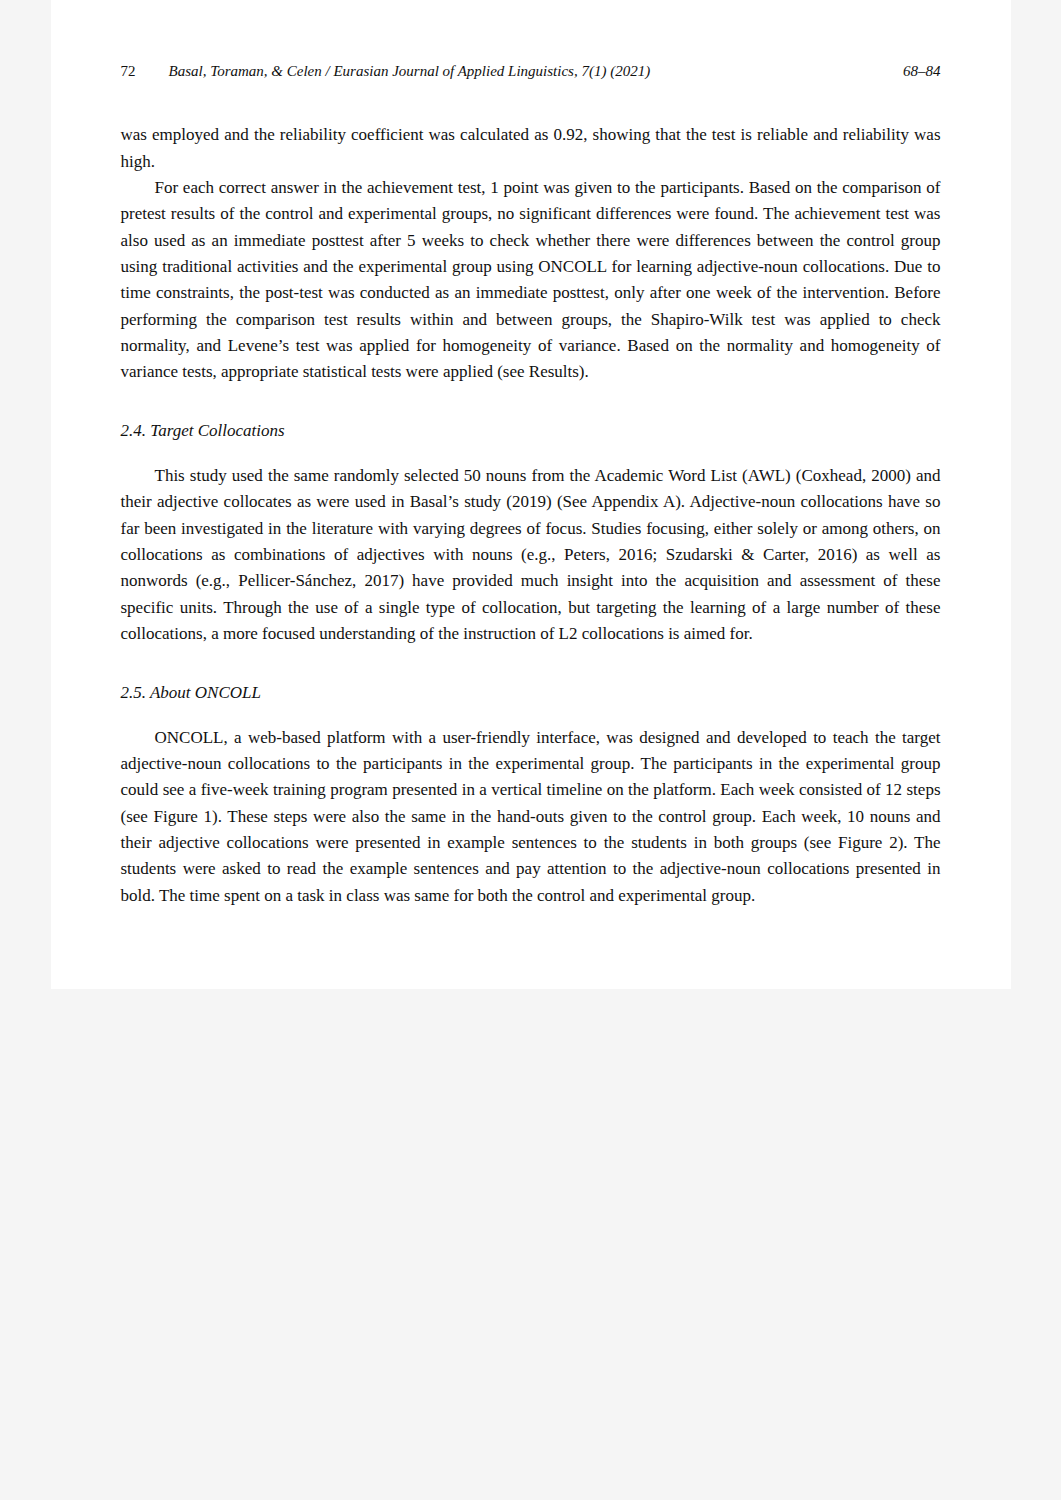72 Basal, Toraman, & Celen / Eurasian Journal of Applied Linguistics, 7(1) (2021) 68–84
was employed and the reliability coefficient was calculated as 0.92, showing that the test is reliable and reliability was high.
For each correct answer in the achievement test, 1 point was given to the participants. Based on the comparison of pretest results of the control and experimental groups, no significant differences were found. The achievement test was also used as an immediate posttest after 5 weeks to check whether there were differences between the control group using traditional activities and the experimental group using ONCOLL for learning adjective-noun collocations. Due to time constraints, the post-test was conducted as an immediate posttest, only after one week of the intervention. Before performing the comparison test results within and between groups, the Shapiro-Wilk test was applied to check normality, and Levene’s test was applied for homogeneity of variance. Based on the normality and homogeneity of variance tests, appropriate statistical tests were applied (see Results).
2.4. Target Collocations
This study used the same randomly selected 50 nouns from the Academic Word List (AWL) (Coxhead, 2000) and their adjective collocates as were used in Basal’s study (2019) (See Appendix A). Adjective-noun collocations have so far been investigated in the literature with varying degrees of focus. Studies focusing, either solely or among others, on collocations as combinations of adjectives with nouns (e.g., Peters, 2016; Szudarski & Carter, 2016) as well as nonwords (e.g., Pellicer-Sánchez, 2017) have provided much insight into the acquisition and assessment of these specific units. Through the use of a single type of collocation, but targeting the learning of a large number of these collocations, a more focused understanding of the instruction of L2 collocations is aimed for.
2.5. About ONCOLL
ONCOLL, a web-based platform with a user-friendly interface, was designed and developed to teach the target adjective-noun collocations to the participants in the experimental group. The participants in the experimental group could see a five-week training program presented in a vertical timeline on the platform. Each week consisted of 12 steps (see Figure 1). These steps were also the same in the hand-outs given to the control group. Each week, 10 nouns and their adjective collocations were presented in example sentences to the students in both groups (see Figure 2). The students were asked to read the example sentences and pay attention to the adjective-noun collocations presented in bold. The time spent on a task in class was same for both the control and experimental group.